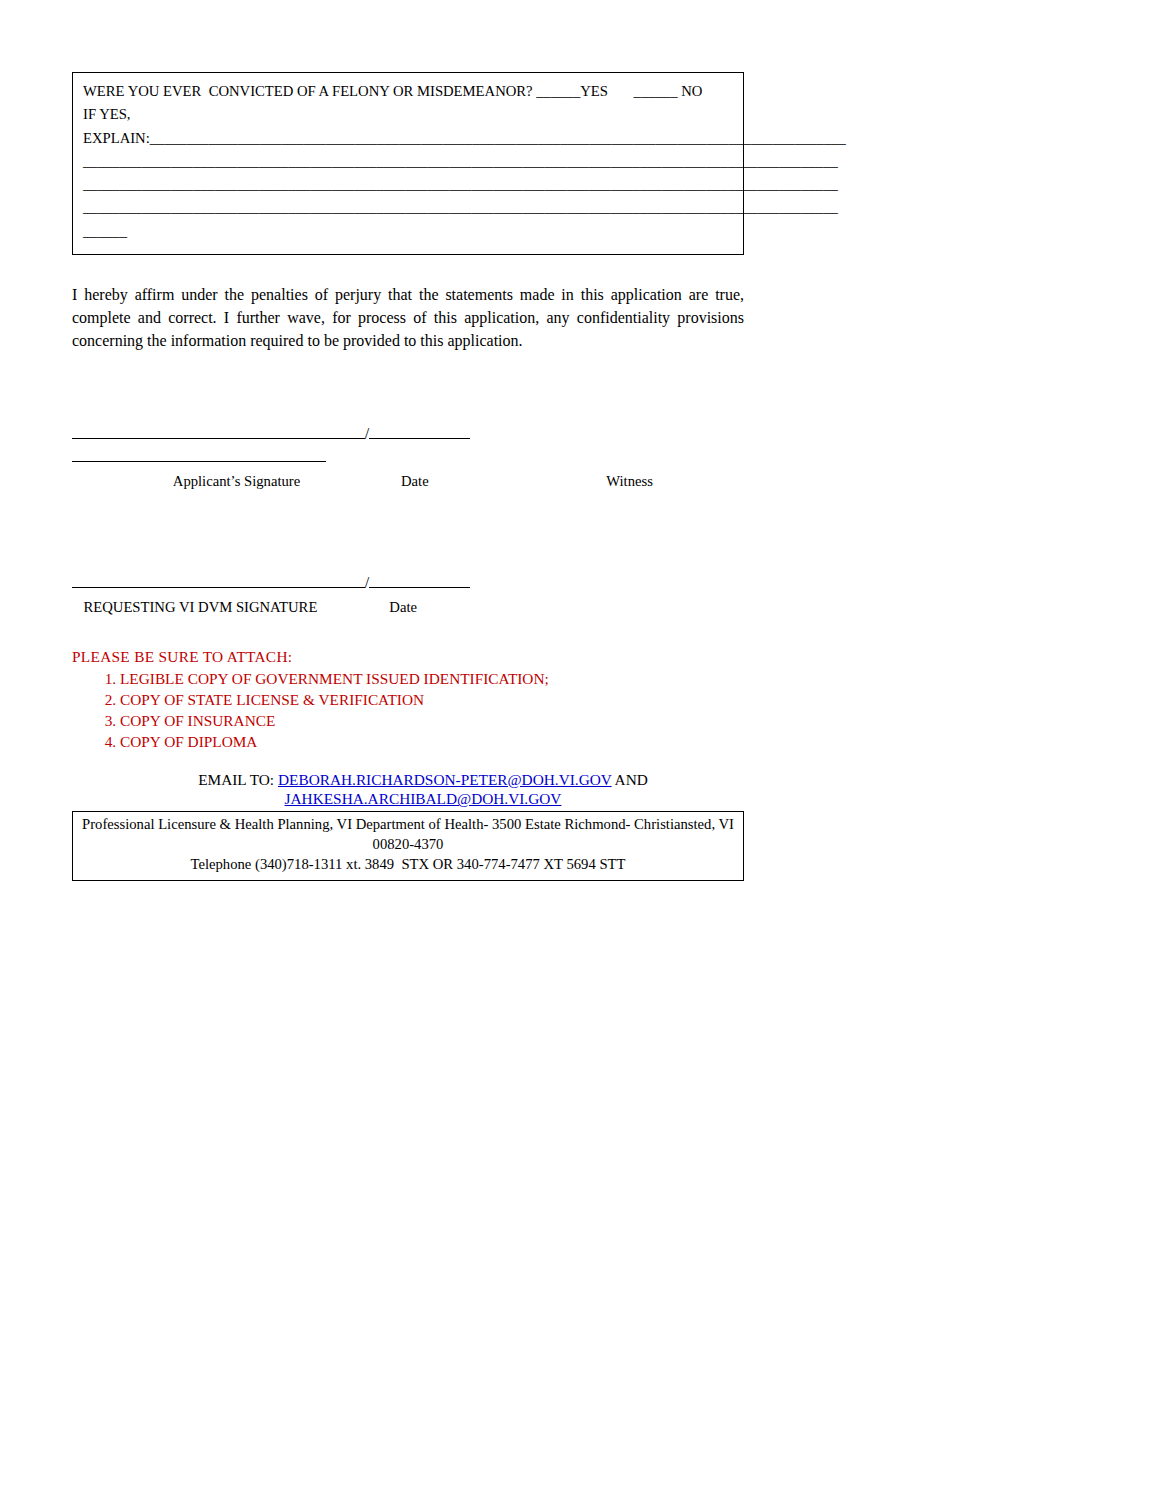WERE YOU EVER CONVICTED OF A FELONY OR MISDEMEANOR? ______YES ______ NO
IF YES,
EXPLAIN:_______________________________________________________________________________________________
_______________________________________________________________________________________________________
_______________________________________________________________________________________________________
_______________________________________________________________________________________________________
______
I hereby affirm under the penalties of perjury that the statements made in this application are true, complete and correct. I further wave, for process of this application, any confidentiality provisions concerning the information required to be provided to this application.
/
Applicant’s Signature Date Witness
/
REQUESTING VI DVM SIGNATURE Date
PLEASE BE SURE TO ATTACH:
LEGIBLE COPY OF GOVERNMENT ISSUED IDENTIFICATION;
COPY OF STATE LICENSE & VERIFICATION
COPY OF INSURANCE
COPY OF DIPLOMA
EMAIL TO: DEBORAH.RICHARDSON-PETER@DOH.VI.GOV AND JAHKESHA.ARCHIBALD@DOH.VI.GOV
Professional Licensure & Health Planning, VI Department of Health- 3500 Estate Richmond- Christiansted, VI 00820-4370
Telephone (340)718-1311 xt. 3849 STX OR 340-774-7477 XT 5694 STT